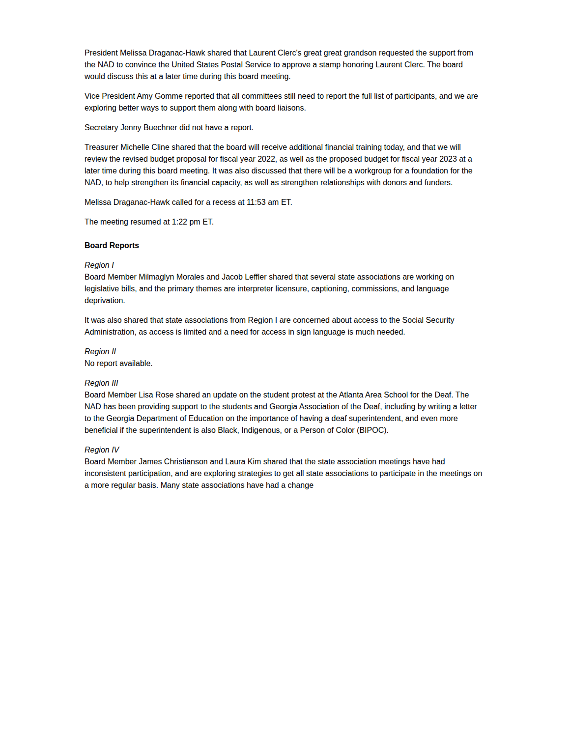President Melissa Draganac-Hawk shared that Laurent Clerc's great great grandson requested the support from the NAD to convince the United States Postal Service to approve a stamp honoring Laurent Clerc. The board would discuss this at a later time during this board meeting.
Vice President Amy Gomme reported that all committees still need to report the full list of participants, and we are exploring better ways to support them along with board liaisons.
Secretary Jenny Buechner did not have a report.
Treasurer Michelle Cline shared that the board will receive additional financial training today, and that we will review the revised budget proposal for fiscal year 2022, as well as the proposed budget for fiscal year 2023 at a later time during this board meeting. It was also discussed that there will be a workgroup for a foundation for the NAD, to help strengthen its financial capacity, as well as strengthen relationships with donors and funders.
Melissa Draganac-Hawk called for a recess at 11:53 am ET.
The meeting resumed at 1:22 pm ET.
Board Reports
Region I
Board Member Milmaglyn Morales and Jacob Leffler shared that several state associations are working on legislative bills, and the primary themes are interpreter licensure, captioning, commissions, and language deprivation.
It was also shared that state associations from Region I are concerned about access to the Social Security Administration, as access is limited and a need for access in sign language is much needed.
Region II
No report available.
Region III
Board Member Lisa Rose shared an update on the student protest at the Atlanta Area School for the Deaf. The NAD has been providing support to the students and Georgia Association of the Deaf, including by writing a letter to the Georgia Department of Education on the importance of having a deaf superintendent, and even more beneficial if the superintendent is also Black, Indigenous, or a Person of Color (BIPOC).
Region IV
Board Member James Christianson and Laura Kim shared that the state association meetings have had inconsistent participation, and are exploring strategies to get all state associations to participate in the meetings on a more regular basis. Many state associations have had a change